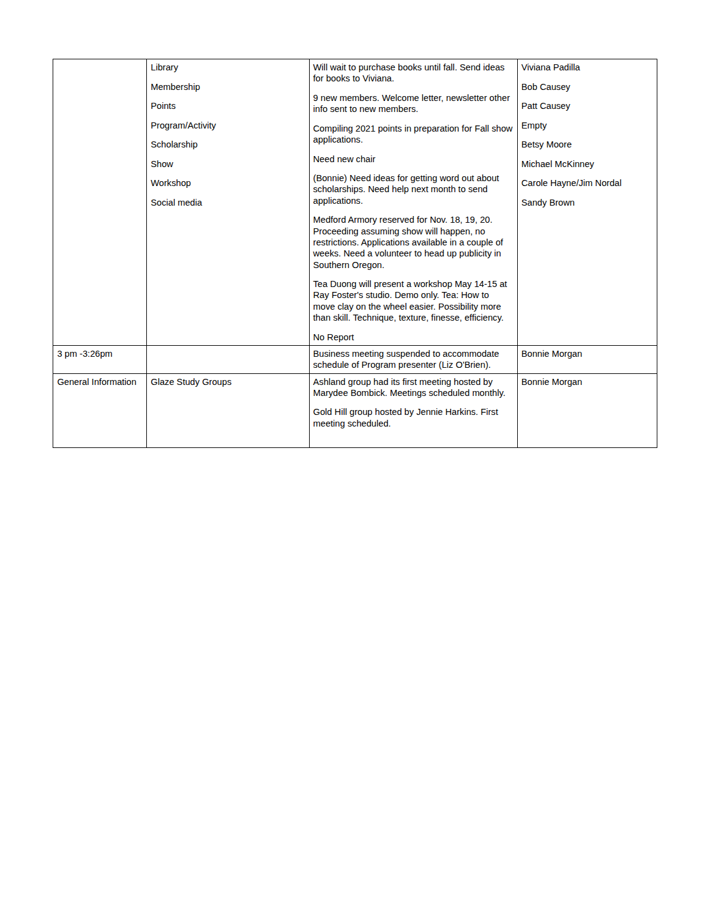| | Library Membership Points Program/Activity Scholarship Show Workshop Social media | Will wait to purchase books until fall. Send ideas for books to Viviana. 9 new members. Welcome letter, newsletter other info sent to new members. Compiling 2021 points in preparation for Fall show applications. Need new chair (Bonnie) Need ideas for getting word out about scholarships. Need help next month to send applications. Medford Armory reserved for Nov. 18, 19, 20. Proceeding assuming show will happen, no restrictions. Applications available in a couple of weeks. Need a volunteer to head up publicity in Southern Oregon. Tea Duong will present a workshop May 14-15 at Ray Foster's studio. Demo only. Tea: How to move clay on the wheel easier. Possibility more than skill. Technique, texture, finesse, efficiency. No Report | Viviana Padilla Bob Causey Patt Causey Empty Betsy Moore Michael McKinney Carole Hayne/Jim Nordal Sandy Brown |
| 3 pm -3:26pm | | Business meeting suspended to accommodate schedule of Program presenter (Liz O'Brien). | Bonnie Morgan |
| General Information | Glaze Study Groups | Ashland group had its first meeting hosted by Marydee Bombick. Meetings scheduled monthly. Gold Hill group hosted by Jennie Harkins. First meeting scheduled. | Bonnie Morgan |